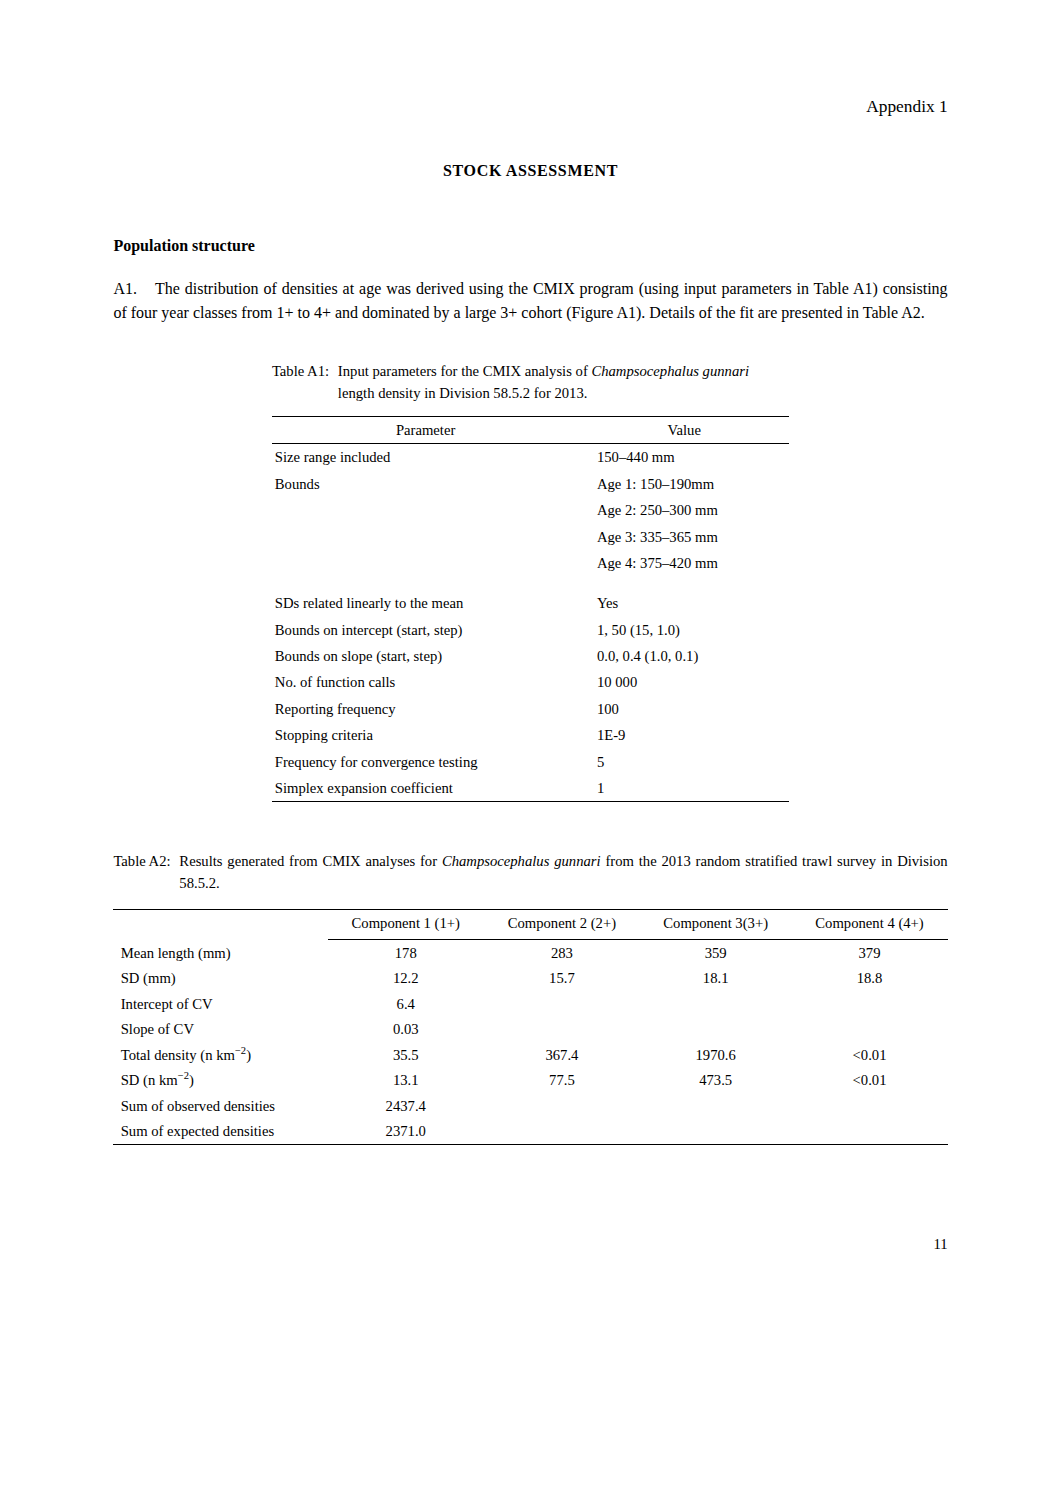Appendix 1
STOCK ASSESSMENT
Population structure
A1. The distribution of densities at age was derived using the CMIX program (using input parameters in Table A1) consisting of four year classes from 1+ to 4+ and dominated by a large 3+ cohort (Figure A1). Details of the fit are presented in Table A2.
Table A1: Input parameters for the CMIX analysis of Champsocephalus gunnari length density in Division 58.5.2 for 2013.
| Parameter | Value |
| --- | --- |
| Size range included | 150–440 mm |
| Bounds | Age 1: 150–190mm |
| | Age 2: 250–300 mm |
| | Age 3: 335–365 mm |
| | Age 4: 375–420 mm |
| SDs related linearly to the mean | Yes |
| Bounds on intercept (start, step) | 1, 50 (15, 1.0) |
| Bounds on slope (start, step) | 0.0, 0.4 (1.0, 0.1) |
| No. of function calls | 10 000 |
| Reporting frequency | 100 |
| Stopping criteria | 1E-9 |
| Frequency for convergence testing | 5 |
| Simplex expansion coefficient | 1 |
Table A2: Results generated from CMIX analyses for Champsocephalus gunnari from the 2013 random stratified trawl survey in Division 58.5.2.
| | Component 1 (1+) | Component 2 (2+) | Component 3(3+) | Component 4 (4+) |
| --- | --- | --- | --- | --- |
| Mean length (mm) | 178 | 283 | 359 | 379 |
| SD (mm) | 12.2 | 15.7 | 18.1 | 18.8 |
| Intercept of CV | 6.4 | | | |
| Slope of CV | 0.03 | | | |
| Total density (n km −2 ) | 35.5 | 367.4 | 1970.6 | <0.01 |
| SD (n km −2 ) | 13.1 | 77.5 | 473.5 | <0.01 |
| Sum of observed densities | 2437.4 | | | |
| Sum of expected densities | 2371.0 | | | |
11